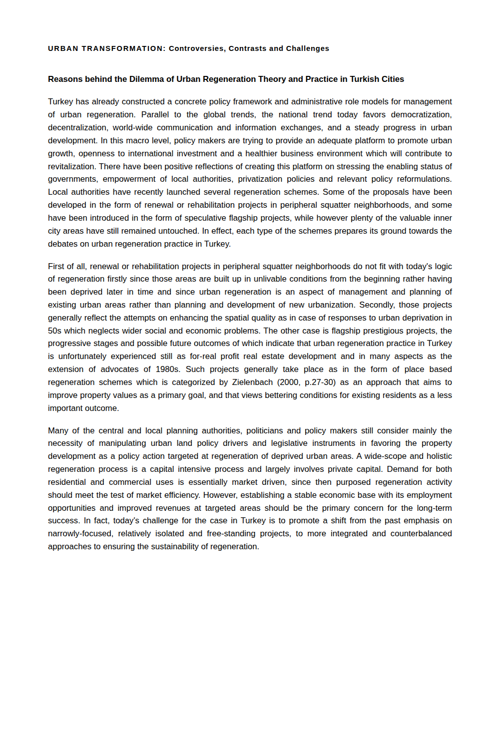URBAN TRANSFORMATION: Controversies, Contrasts and Challenges
Reasons behind the Dilemma of Urban Regeneration Theory and Practice in Turkish Cities
Turkey has already constructed a concrete policy framework and administrative role models for management of urban regeneration. Parallel to the global trends, the national trend today favors democratization, decentralization, world-wide communication and information exchanges, and a steady progress in urban development. In this macro level, policy makers are trying to provide an adequate platform to promote urban growth, openness to international investment and a healthier business environment which will contribute to revitalization. There have been positive reflections of creating this platform on stressing the enabling status of governments, empowerment of local authorities, privatization policies and relevant policy reformulations. Local authorities have recently launched several regeneration schemes. Some of the proposals have been developed in the form of renewal or rehabilitation projects in peripheral squatter neighborhoods, and some have been introduced in the form of speculative flagship projects, while however plenty of the valuable inner city areas have still remained untouched. In effect, each type of the schemes prepares its ground towards the debates on urban regeneration practice in Turkey.
First of all, renewal or rehabilitation projects in peripheral squatter neighborhoods do not fit with today's logic of regeneration firstly since those areas are built up in unlivable conditions from the beginning rather having been deprived later in time and since urban regeneration is an aspect of management and planning of existing urban areas rather than planning and development of new urbanization. Secondly, those projects generally reflect the attempts on enhancing the spatial quality as in case of responses to urban deprivation in 50s which neglects wider social and economic problems. The other case is flagship prestigious projects, the progressive stages and possible future outcomes of which indicate that urban regeneration practice in Turkey is unfortunately experienced still as for-real profit real estate development and in many aspects as the extension of advocates of 1980s. Such projects generally take place as in the form of place based regeneration schemes which is categorized by Zielenbach (2000, p.27-30) as an approach that aims to improve property values as a primary goal, and that views bettering conditions for existing residents as a less important outcome.
Many of the central and local planning authorities, politicians and policy makers still consider mainly the necessity of manipulating urban land policy drivers and legislative instruments in favoring the property development as a policy action targeted at regeneration of deprived urban areas. A wide-scope and holistic regeneration process is a capital intensive process and largely involves private capital. Demand for both residential and commercial uses is essentially market driven, since then purposed regeneration activity should meet the test of market efficiency. However, establishing a stable economic base with its employment opportunities and improved revenues at targeted areas should be the primary concern for the long-term success. In fact, today's challenge for the case in Turkey is to promote a shift from the past emphasis on narrowly-focused, relatively isolated and free-standing projects, to more integrated and counterbalanced approaches to ensuring the sustainability of regeneration.